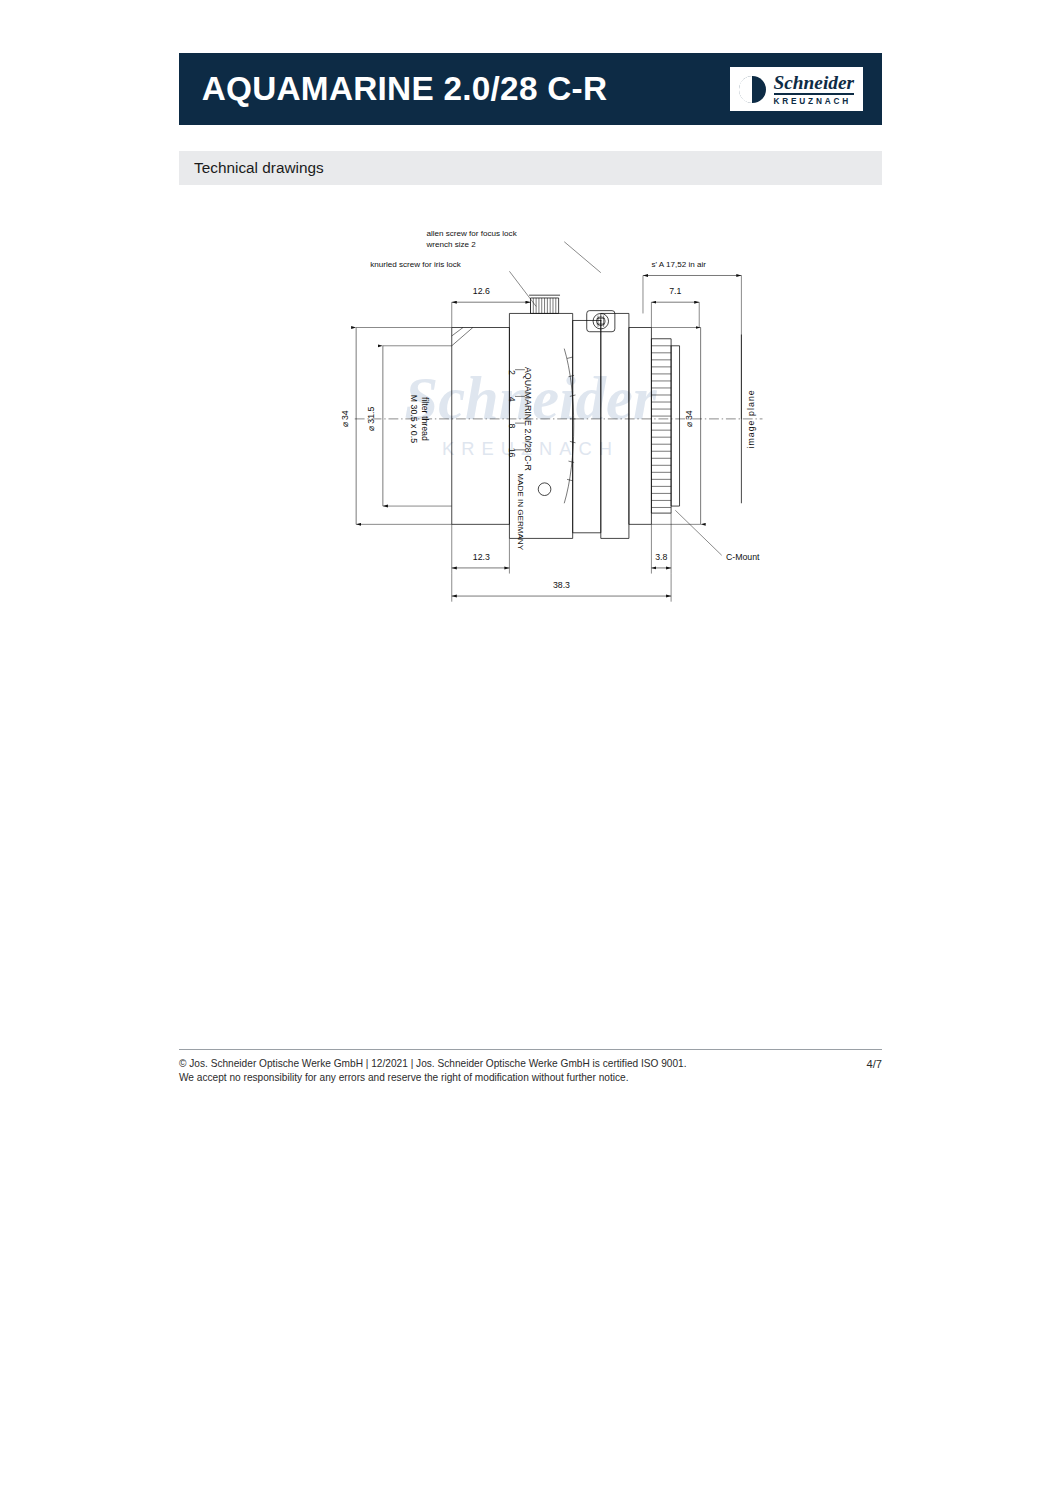AQUAMARINE 2.0/28 C-R
Schneider KREUZNACH
Technical drawings
Schneider KREUZNACH allen screw for focus lock wrench size 2 knurled screw for iris lock s' A 17,52 in air 12.6 7.1 2 4 8 16 AQUAMARINE 2.0/28 C-R MADE IN GERMANY M 30.5 x 0.5 filter thread ⌀ 34 ⌀ 31.5 ⌀ 34 image plane 12.3 3.8 C-Mount 38.3
© Jos. Schneider Optische Werke GmbH | 12/2021 | Jos. Schneider Optische Werke GmbH is certified ISO 9001.
We accept no responsibility for any errors and reserve the right of modification without further notice.
4/7